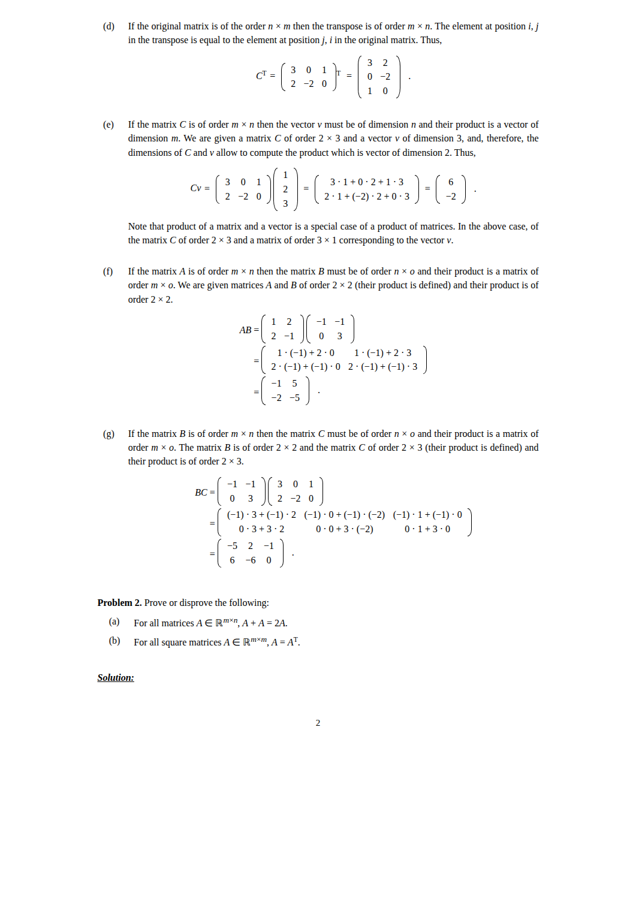(d)
If the original matrix is of the order n × m then the transpose is of order m × n. The element at position i, j in the transpose is equal to the element at position j, i in the original matrix. Thus,
CT=
| 3 | 0 | 1 |
| 2 | −2 | 0 |
T =
| 3 | 2 |
| 0 | −2 |
| 1 | 0 |
.
(e)
If the matrix C is of order m × n then the vector v must be of dimension n and their product is a vector of dimension m. We are given a matrix C of order 2 × 3 and a vector v of dimension 3, and, therefore, the dimensions of C and v allow to compute the product which is vector of dimension 2. Thus,
Cv=
| 3 | 0 | 1 |
| 2 | −2 | 0 |
| 1 |
| 2 |
| 3 |
=
| 3 · 1 + 0 · 2 + 1 · 3 |
| 2 · 1 + (−2) · 2 + 0 · 3 |
=
| 6 |
| −2 |
.
Note that product of a matrix and a vector is a special case of a product of matrices. In the above case, of the matrix C of order 2 × 3 and a matrix of order 3 × 1 corresponding to the vector v.
(f)
If the matrix A is of order m × n then the matrix B must be of order n × o and their product is a matrix of order m × o. We are given matrices A and B of order 2 × 2 (their product is defined) and their product is of order 2 × 2.
AB =
| 1 | 2 |
| 2 | −1 |
| −1 | −1 |
| 0 | 3 |
=
| 1 · (−1) + 2 · 0 | 1 · (−1) + 2 · 3 |
| 2 · (−1) + (−1) · 0 | 2 · (−1) + (−1) · 3 |
=
| −1 | 5 |
| −2 | −5 |
.
(g)
If the matrix B is of order m × n then the matrix C must be of order n × o and their product is a matrix of order m × o. The matrix B is of order 2 × 2 and the matrix C of order 2 × 3 (their product is defined) and their product is of order 2 × 3.
BC =
| −1 | −1 |
| 0 | 3 |
| 3 | 0 | 1 |
| 2 | −2 | 0 |
=
| (−1) · 3 + (−1) · 2 | (−1) · 0 + (−1) · (−2) | (−1) · 1 + (−1) · 0 |
| 0 · 3 + 3 · 2 | 0 · 0 + 3 · (−2) | 0 · 1 + 3 · 0 |
=
| −5 | 2 | −1 |
| 6 | −6 | 0 |
.
Problem 2. Prove or disprove the following:
(a) For all matrices A ∈ ℝm×n, A + A = 2A.
(b) For all square matrices A ∈ ℝm×m, A = AT.
Solution:
2